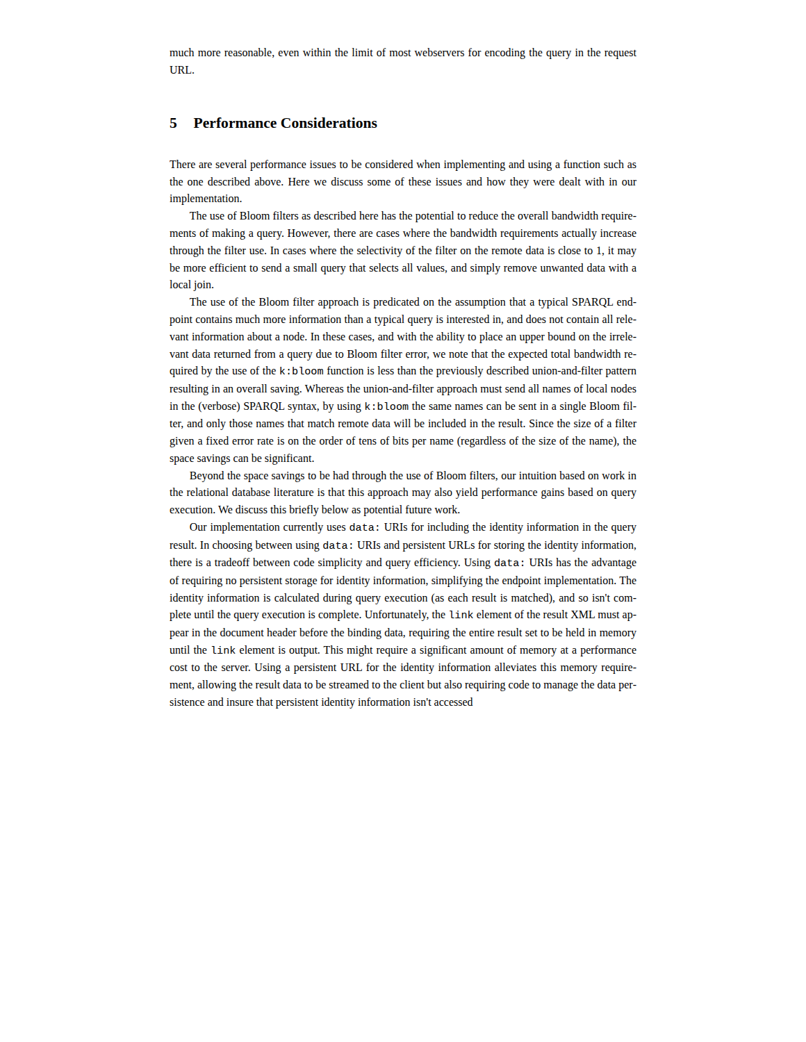much more reasonable, even within the limit of most webservers for encoding the query in the request URL.
5 Performance Considerations
There are several performance issues to be considered when implementing and using a function such as the one described above. Here we discuss some of these issues and how they were dealt with in our implementation.
The use of Bloom filters as described here has the potential to reduce the overall bandwidth requirements of making a query. However, there are cases where the bandwidth requirements actually increase through the filter use. In cases where the selectivity of the filter on the remote data is close to 1, it may be more efficient to send a small query that selects all values, and simply remove unwanted data with a local join.
The use of the Bloom filter approach is predicated on the assumption that a typical SPARQL endpoint contains much more information than a typical query is interested in, and does not contain all relevant information about a node. In these cases, and with the ability to place an upper bound on the irrelevant data returned from a query due to Bloom filter error, we note that the expected total bandwidth required by the use of the k:bloom function is less than the previously described union-and-filter pattern resulting in an overall saving. Whereas the union-and-filter approach must send all names of local nodes in the (verbose) SPARQL syntax, by using k:bloom the same names can be sent in a single Bloom filter, and only those names that match remote data will be included in the result. Since the size of a filter given a fixed error rate is on the order of tens of bits per name (regardless of the size of the name), the space savings can be significant.
Beyond the space savings to be had through the use of Bloom filters, our intuition based on work in the relational database literature is that this approach may also yield performance gains based on query execution. We discuss this briefly below as potential future work.
Our implementation currently uses data: URIs for including the identity information in the query result. In choosing between using data: URIs and persistent URLs for storing the identity information, there is a tradeoff between code simplicity and query efficiency. Using data: URIs has the advantage of requiring no persistent storage for identity information, simplifying the endpoint implementation. The identity information is calculated during query execution (as each result is matched), and so isn't complete until the query execution is complete. Unfortunately, the link element of the result XML must appear in the document header before the binding data, requiring the entire result set to be held in memory until the link element is output. This might require a significant amount of memory at a performance cost to the server. Using a persistent URL for the identity information alleviates this memory requirement, allowing the result data to be streamed to the client but also requiring code to manage the data persistence and insure that persistent identity information isn't accessed